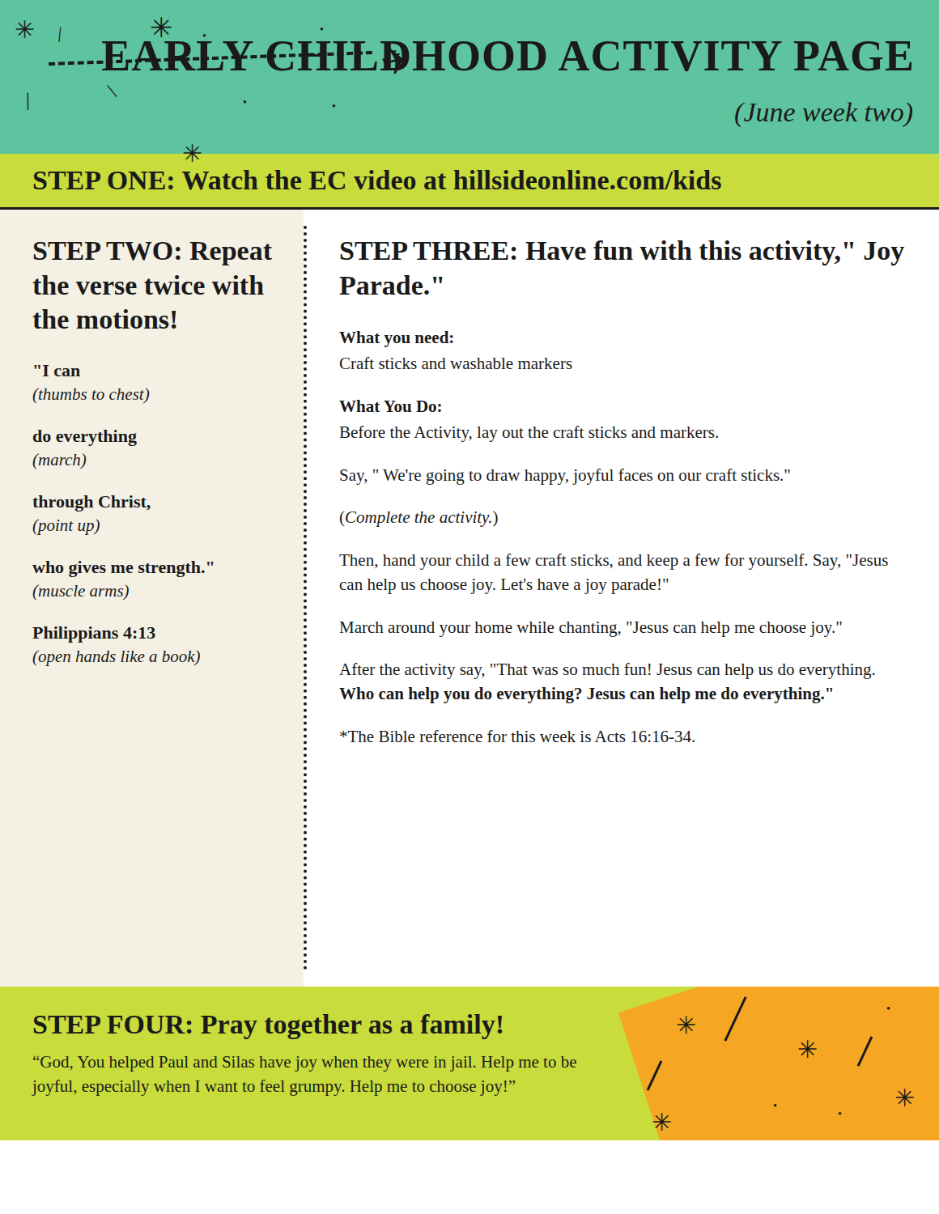✳ \ ✳ • • / \ • • ✳
✈
Early Childhood Activity Page
(June week two)
STEP ONE: Watch the EC video at hillsideonline.com/kids
STEP TWO: Repeat the verse twice with the motions!
"I can
(thumbs to chest)
do everything
(march)
through Christ,
(point up)
who gives me strength."
(muscle arms)
Philippians 4:13
(open hands like a book)
STEP THREE: Have fun with this activity," Joy Parade."
What you need:
Craft sticks and washable markers
What You Do:
Before the Activity, lay out the craft sticks and markers.
Say, " We're going to draw happy, joyful faces on our craft sticks."
(Complete the activity.)
Then, hand your child a few craft sticks, and keep a few for yourself. Say, "Jesus can help us choose joy. Let's have a joy parade!"
March around your home while chanting, "Jesus can help me choose joy."
After the activity say, "That was so much fun! Jesus can help us do everything. Who can help you do everything? Jesus can help me do everything."
*The Bible reference for this week is Acts 16:16-34.
✳ ✳ • ✳ • • ✳
STEP FOUR: Pray together as a family!
“God, You helped Paul and Silas have joy when they were in jail. Help me to be joyful, especially when I want to feel grumpy. Help me to choose joy!”